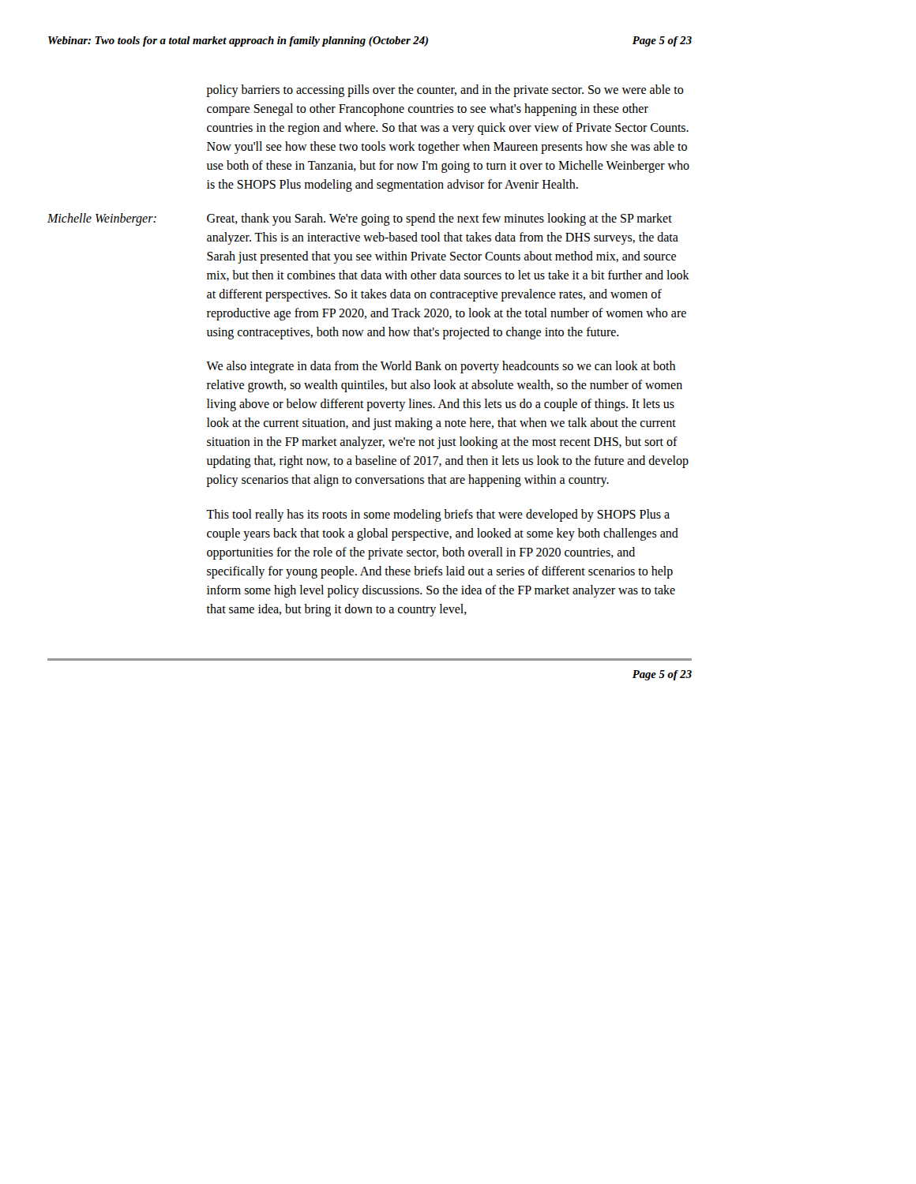Webinar: Two tools for a total market approach in family planning (October 24) Page 5 of 23
policy barriers to accessing pills over the counter, and in the private sector. So we were able to compare Senegal to other Francophone countries to see what's happening in these other countries in the region and where. So that was a very quick over view of Private Sector Counts. Now you'll see how these two tools work together when Maureen presents how she was able to use both of these in Tanzania, but for now I'm going to turn it over to Michelle Weinberger who is the SHOPS Plus modeling and segmentation advisor for Avenir Health.
Michelle Weinberger:
Great, thank you Sarah. We're going to spend the next few minutes looking at the SP market analyzer. This is an interactive web-based tool that takes data from the DHS surveys, the data Sarah just presented that you see within Private Sector Counts about method mix, and source mix, but then it combines that data with other data sources to let us take it a bit further and look at different perspectives. So it takes data on contraceptive prevalence rates, and women of reproductive age from FP 2020, and Track 2020, to look at the total number of women who are using contraceptives, both now and how that's projected to change into the future.
We also integrate in data from the World Bank on poverty headcounts so we can look at both relative growth, so wealth quintiles, but also look at absolute wealth, so the number of women living above or below different poverty lines. And this lets us do a couple of things. It lets us look at the current situation, and just making a note here, that when we talk about the current situation in the FP market analyzer, we're not just looking at the most recent DHS, but sort of updating that, right now, to a baseline of 2017, and then it lets us look to the future and develop policy scenarios that align to conversations that are happening within a country.
This tool really has its roots in some modeling briefs that were developed by SHOPS Plus a couple years back that took a global perspective, and looked at some key both challenges and opportunities for the role of the private sector, both overall in FP 2020 countries, and specifically for young people. And these briefs laid out a series of different scenarios to help inform some high level policy discussions. So the idea of the FP market analyzer was to take that same idea, but bring it down to a country level,
Page 5 of 23